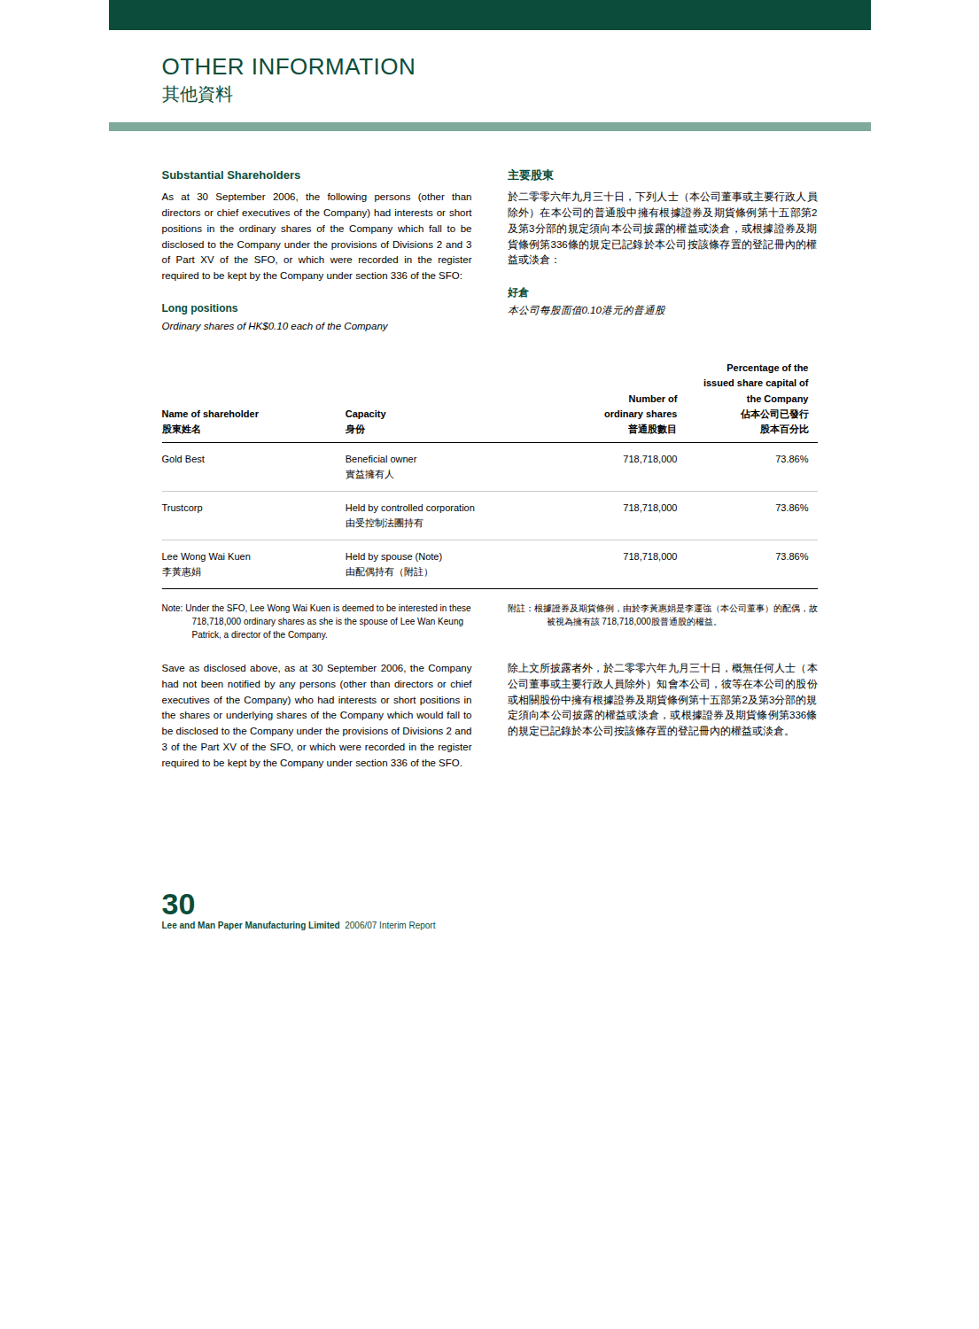OTHER INFORMATION
其他資料
Substantial Shareholders
As at 30 September 2006, the following persons (other than directors or chief executives of the Company) had interests or short positions in the ordinary shares of the Company which fall to be disclosed to the Company under the provisions of Divisions 2 and 3 of Part XV of the SFO, or which were recorded in the register required to be kept by the Company under section 336 of the SFO:
Long positions
Ordinary shares of HK$0.10 each of the Company
主要股東
於二零零六年九月三十日，下列人士（本公司董事或主要行政人員除外）在本公司的普通股中擁有根據證券及期貨條例第十五部第2及第3分部的規定須向本公司披露的權益或淡倉，或根據證券及期貨條例第336條的規定已記錄於本公司按該條存置的登記冊內的權益或淡倉：
好倉
本公司每股面值0.10港元的普通股
| Name of shareholder 股東姓名 | Capacity 身份 | Number of ordinary shares 普通股數目 | Percentage of the issued share capital of the Company 佔本公司已發行 股本百分比 |
| --- | --- | --- | --- |
| Gold Best | Beneficial owner 實益擁有人 | 718,718,000 | 73.86% |
| Trustcorp | Held by controlled corporation 由受控制法團持有 | 718,718,000 | 73.86% |
| Lee Wong Wai Kuen 李黃惠娟 | Held by spouse (Note) 由配偶持有（附註） | 718,718,000 | 73.86% |
Note: Under the SFO, Lee Wong Wai Kuen is deemed to be interested in these 718,718,000 ordinary shares as she is the spouse of Lee Wan Keung Patrick, a director of the Company.
附註：根據證券及期貨條例，由於李黃惠娟是李運強（本公司董事）的配偶，故被視為擁有該 718,718,000股普通股的權益。
Save as disclosed above, as at 30 September 2006, the Company had not been notified by any persons (other than directors or chief executives of the Company) who had interests or short positions in the shares or underlying shares of the Company which would fall to be disclosed to the Company under the provisions of Divisions 2 and 3 of the Part XV of the SFO, or which were recorded in the register required to be kept by the Company under section 336 of the SFO.
除上文所披露者外，於二零零六年九月三十日，概無任何人士（本公司董事或主要行政人員除外）知會本公司，彼等在本公司的股份或相關股份中擁有根據證券及期貨條例第十五部第2及第3分部的規定須向本公司披露的權益或淡倉，或根據證券及期貨條例第336條的規定已記錄於本公司按該條存置的登記冊內的權益或淡倉。
30
Lee and Man Paper Manufacturing Limited 2006/07 Interim Report